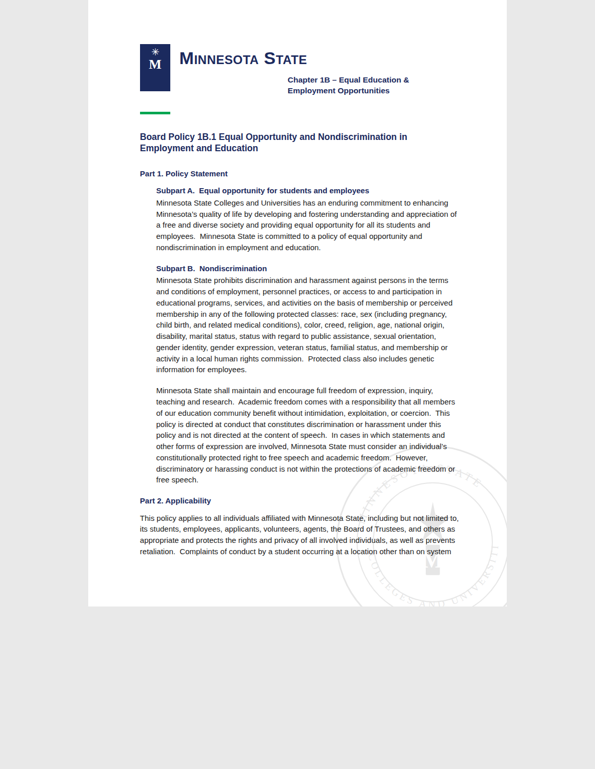✳ M
Minnesota State
Chapter 1B – Equal Education &
Employment Opportunities
Board Policy 1B.1 Equal Opportunity and Nondiscrimination in Employment and Education
Part 1. Policy Statement
Subpart A. Equal opportunity for students and employees
Minnesota State Colleges and Universities has an enduring commitment to enhancing Minnesota’s quality of life by developing and fostering understanding and appreciation of a free and diverse society and providing equal opportunity for all its students and employees. Minnesota State is committed to a policy of equal opportunity and nondiscrimination in employment and education.
Subpart B. Nondiscrimination
Minnesota State prohibits discrimination and harassment against persons in the terms and conditions of employment, personnel practices, or access to and participation in educational programs, services, and activities on the basis of membership or perceived membership in any of the following protected classes: race, sex (including pregnancy, child birth, and related medical conditions), color, creed, religion, age, national origin, disability, marital status, status with regard to public assistance, sexual orientation, gender identity, gender expression, veteran status, familial status, and membership or activity in a local human rights commission. Protected class also includes genetic information for employees.
Minnesota State shall maintain and encourage full freedom of expression, inquiry, teaching and research. Academic freedom comes with a responsibility that all members of our education community benefit without intimidation, exploitation, or coercion. This policy is directed at conduct that constitutes discrimination or harassment under this policy and is not directed at the content of speech. In cases in which statements and other forms of expression are involved, Minnesota State must consider an individual’s constitutionally protected right to free speech and academic freedom. However, discriminatory or harassing conduct is not within the protections of academic freedom or free speech.
Part 2. Applicability
This policy applies to all individuals affiliated with Minnesota State, including but not limited to, its students, employees, applicants, volunteers, agents, the Board of Trustees, and others as appropriate and protects the rights and privacy of all involved individuals, as well as prevents retaliation. Complaints of conduct by a student occurring at a location other than on system
MINNESOTA STATE COLLEGES AND UNIVERSITIES M